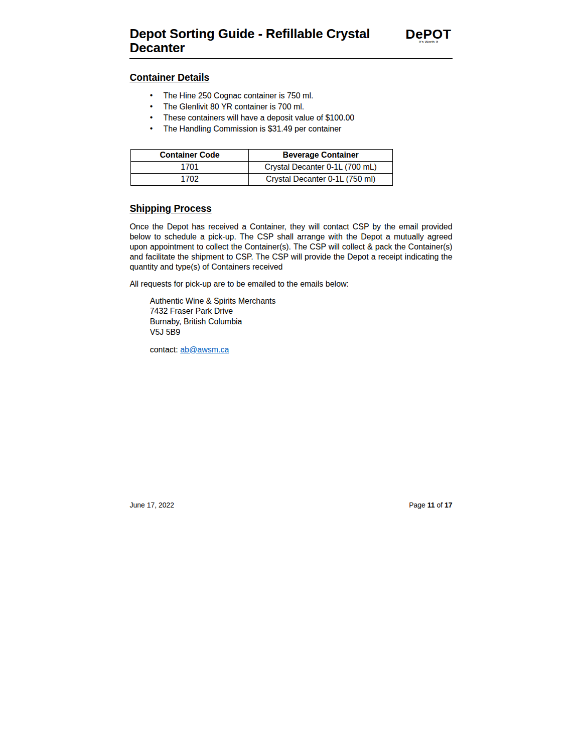Depot Sorting Guide - Refillable Crystal Decanter
DePOT
It's Worth It
Container Details
The Hine 250 Cognac container is 750 ml.
The Glenlivit 80 YR container is 700 ml.
These containers will have a deposit value of $100.00
The Handling Commission is $31.49 per container
| Container Code | Beverage Container |
| --- | --- |
| 1701 | Crystal Decanter 0-1L (700 mL) |
| 1702 | Crystal Decanter 0-1L (750 ml) |
Shipping Process
Once the Depot has received a Container, they will contact CSP by the email provided below to schedule a pick-up. The CSP shall arrange with the Depot a mutually agreed upon appointment to collect the Container(s). The CSP will collect & pack the Container(s) and facilitate the shipment to CSP. The CSP will provide the Depot a receipt indicating the quantity and type(s) of Containers received
All requests for pick-up are to be emailed to the emails below:
Authentic Wine & Spirits Merchants
7432 Fraser Park Drive
Burnaby, British Columbia
V5J 5B9
contact: ab@awsm.ca
June 17, 2022
Page 11 of 17